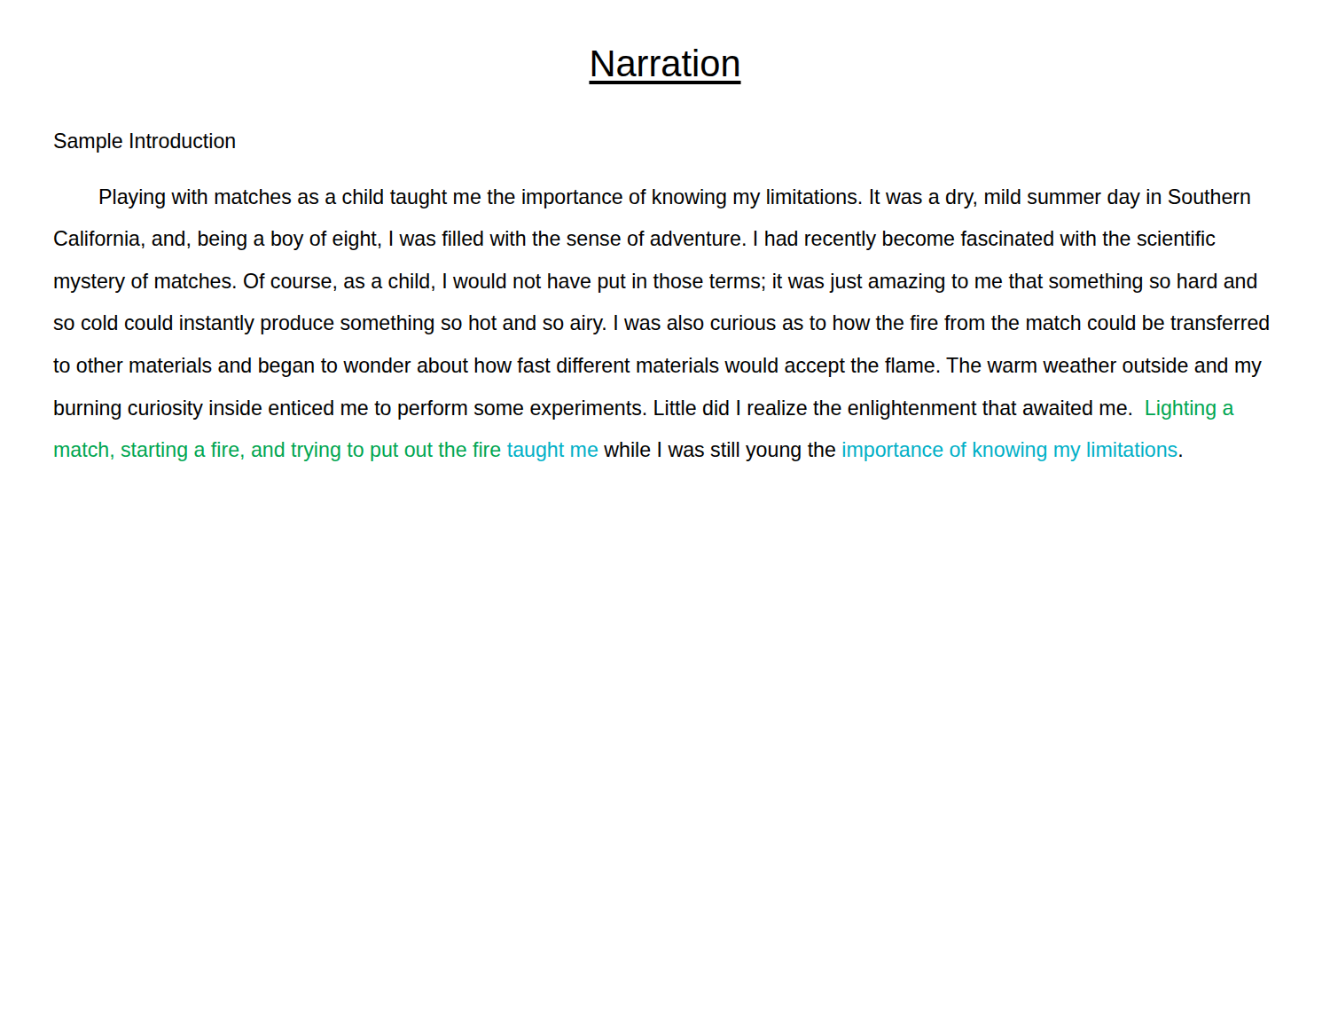Narration
Sample Introduction
Playing with matches as a child taught me the importance of knowing my limitations. It was a dry, mild summer day in Southern California, and, being a boy of eight, I was filled with the sense of adventure. I had recently become fascinated with the scientific mystery of matches. Of course, as a child, I would not have put in those terms; it was just amazing to me that something so hard and so cold could instantly produce something so hot and so airy. I was also curious as to how the fire from the match could be transferred to other materials and began to wonder about how fast different materials would accept the flame. The warm weather outside and my burning curiosity inside enticed me to perform some experiments. Little did I realize the enlightenment that awaited me. Lighting a match, starting a fire, and trying to put out the fire taught me while I was still young the importance of knowing my limitations.